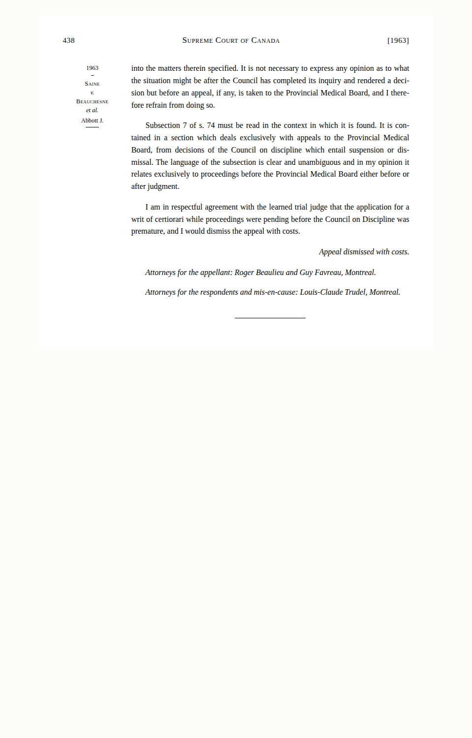438 Supreme Court of Canada [1963]
1963 ⌣ Saine v. Beauchesne et al. Abbott J.
into the matters therein specified. It is not necessary to express any opinion as to what the situation might be after the Council has completed its inquiry and rendered a decision but before an appeal, if any, is taken to the Provincial Medical Board, and I therefore refrain from doing so.
Subsection 7 of s. 74 must be read in the context in which it is found. It is contained in a section which deals exclusively with appeals to the Provincial Medical Board, from decisions of the Council on discipline which entail suspension or dismissal. The language of the subsection is clear and unambiguous and in my opinion it relates exclusively to proceedings before the Provincial Medical Board either before or after judgment.
I am in respectful agreement with the learned trial judge that the application for a writ of certiorari while proceedings were pending before the Council on Discipline was premature, and I would dismiss the appeal with costs.
Appeal dismissed with costs.
Attorneys for the appellant: Roger Beaulieu and Guy Favreau, Montreal.
Attorneys for the respondents and mis-en-cause: Louis-Claude Trudel, Montreal.